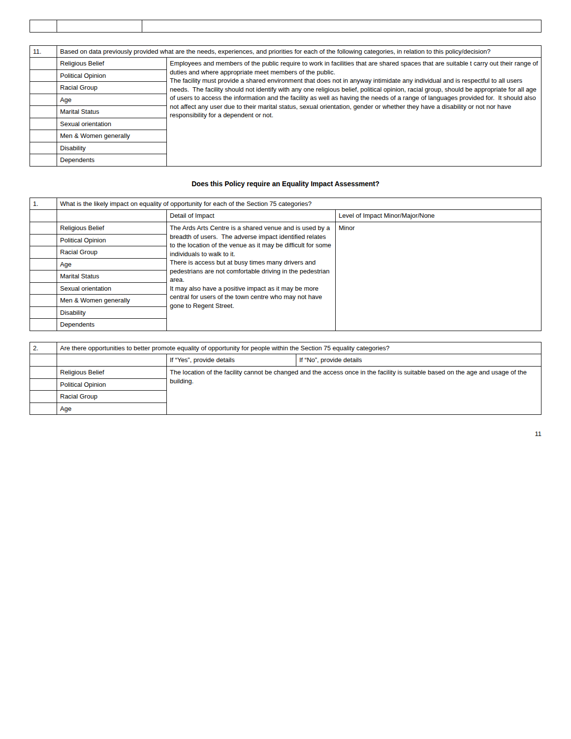| 11. | Based on data previously provided what are the needs, experiences, and priorities for each of the following categories, in relation to this policy/decision? |
| | Religious Belief | Employees and members of the public require to work in facilities that are shared spaces that are suitable t carry out their range of duties and where appropriate meet members of the public. The facility must provide a shared environment that does not in anyway intimidate any individual and is respectful to all users needs. The facility should not identify with any one religious belief, political opinion, racial group, should be appropriate for all age of users to access the information and the facility as well as having the needs of a range of languages provided for. It should also not affect any user due to their marital status, sexual orientation, gender or whether they have a disability or not nor have responsibility for a dependent or not. |
| | Political Opinion |
| | Racial Group |
| | Age |
| | Marital Status |
| | Sexual orientation |
| | Men & Women generally |
| | Disability |
| | Dependents |
Does this Policy require an Equality Impact Assessment?
| 1. | What is the likely impact on equality of opportunity for each of the Section 75 categories? |
| | | Detail of Impact | Level of Impact Minor/Major/None |
| | Religious Belief | The Ards Arts Centre is a shared venue and is used by a breadth of users. The adverse impact identified relates to the location of the venue as it may be difficult for some individuals to walk to it. There is access but at busy times many drivers and pedestrians are not comfortable driving in the pedestrian area. It may also have a positive impact as it may be more central for users of the town centre who may not have gone to Regent Street. | Minor |
| | Political Opinion |
| | Racial Group |
| | Age |
| | Marital Status |
| | Sexual orientation |
| | Men & Women generally |
| | Disability |
| | Dependents |
| 2. | Are there opportunities to better promote equality of opportunity for people within the Section 75 equality categories? |
| | | If “Yes”, provide details | If “No”, provide details |
| | Religious Belief | The location of the facility cannot be changed and the access once in the facility is suitable based on the age and usage of the building. |
| | Political Opinion |
| | Racial Group |
| | Age |
11